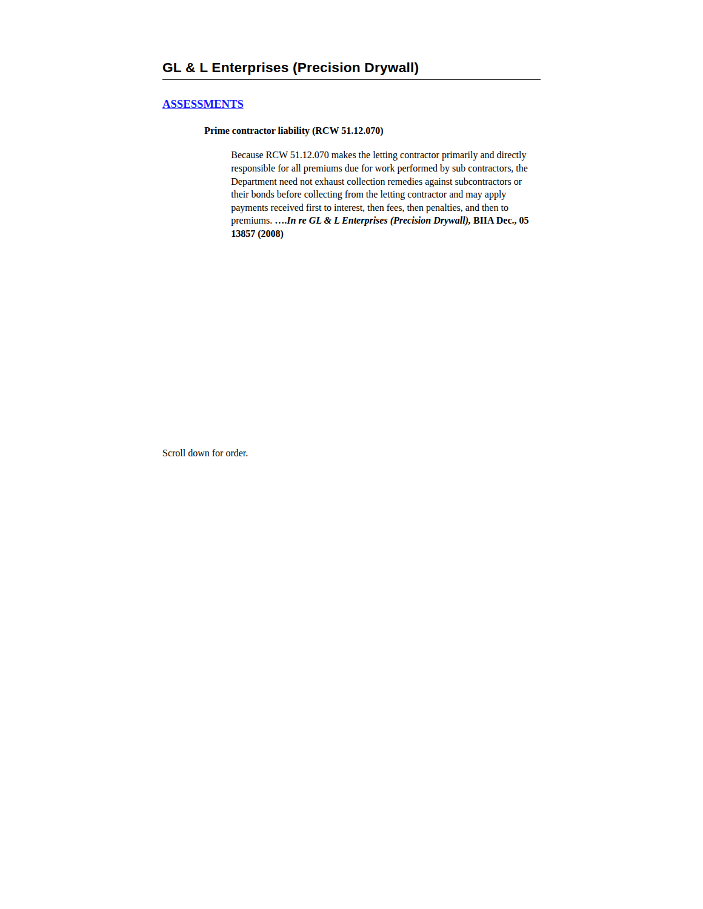GL & L Enterprises (Precision Drywall)
ASSESSMENTS
Prime contractor liability (RCW 51.12.070)
Because RCW 51.12.070 makes the letting contractor primarily and directly responsible for all premiums due for work performed by sub contractors, the Department need not exhaust collection remedies against subcontractors or their bonds before collecting from the letting contractor and may apply payments received first to interest, then fees, then penalties, and then to premiums. …. In re GL & L Enterprises (Precision Drywall), BIIA Dec., 05 13857 (2008)
Scroll down for order.